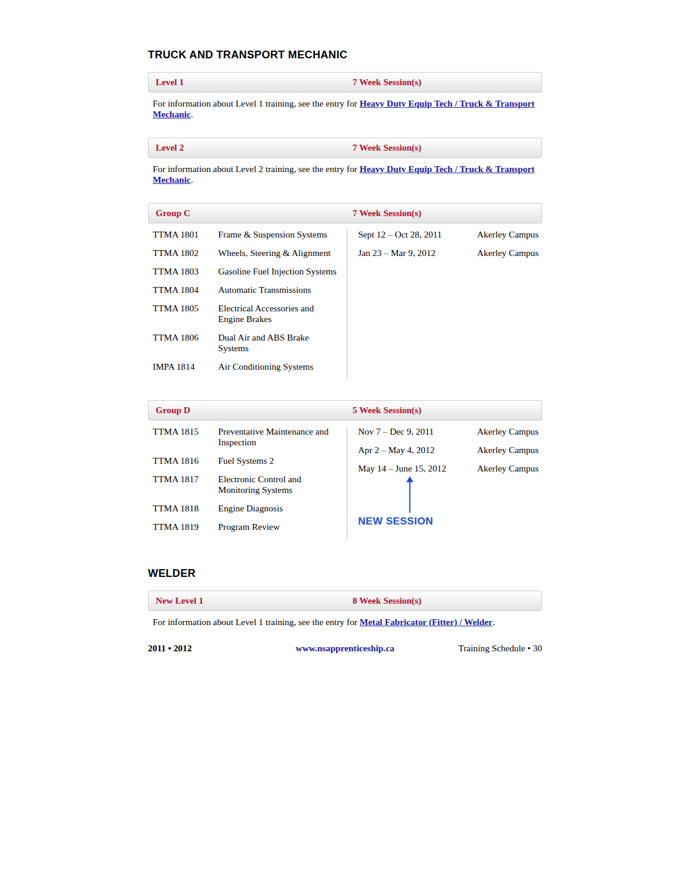TRUCK AND TRANSPORT MECHANIC
Level 1
7 Week Session(s)
For information about Level 1 training, see the entry for Heavy Duty Equip Tech / Truck & Transport Mechanic.
Level 2
7 Week Session(s)
For information about Level 2 training, see the entry for Heavy Duty Equip Tech / Truck & Transport Mechanic.
Group C
7 Week Session(s)
TTMA 1801 Frame & Suspension Systems
TTMA 1802 Wheels, Steering & Alignment
TTMA 1803 Gasoline Fuel Injection Systems
TTMA 1804 Automatic Transmissions
TTMA 1805 Electrical Accessories and Engine Brakes
TTMA 1806 Dual Air and ABS Brake Systems
IMPA 1814 Air Conditioning Systems
Sept 12 – Oct 28, 2011 Akerley Campus
Jan 23 – Mar 9, 2012 Akerley Campus
Group D
5 Week Session(s)
TTMA 1815 Preventative Maintenance and Inspection
TTMA 1816 Fuel Systems 2
TTMA 1817 Electronic Control and Monitoring Systems
TTMA 1818 Engine Diagnosis
TTMA 1819 Program Review
Nov 7 – Dec 9, 2011 Akerley Campus
Apr 2 – May 4, 2012 Akerley Campus
May 14 – June 15, 2012 Akerley Campus
NEW SESSION
WELDER
New Level 1
8 Week Session(s)
For information about Level 1 training, see the entry for Metal Fabricator (Fitter) / Welder.
2011 • 2012
www.nsapprenticeship.ca
Training Schedule • 30